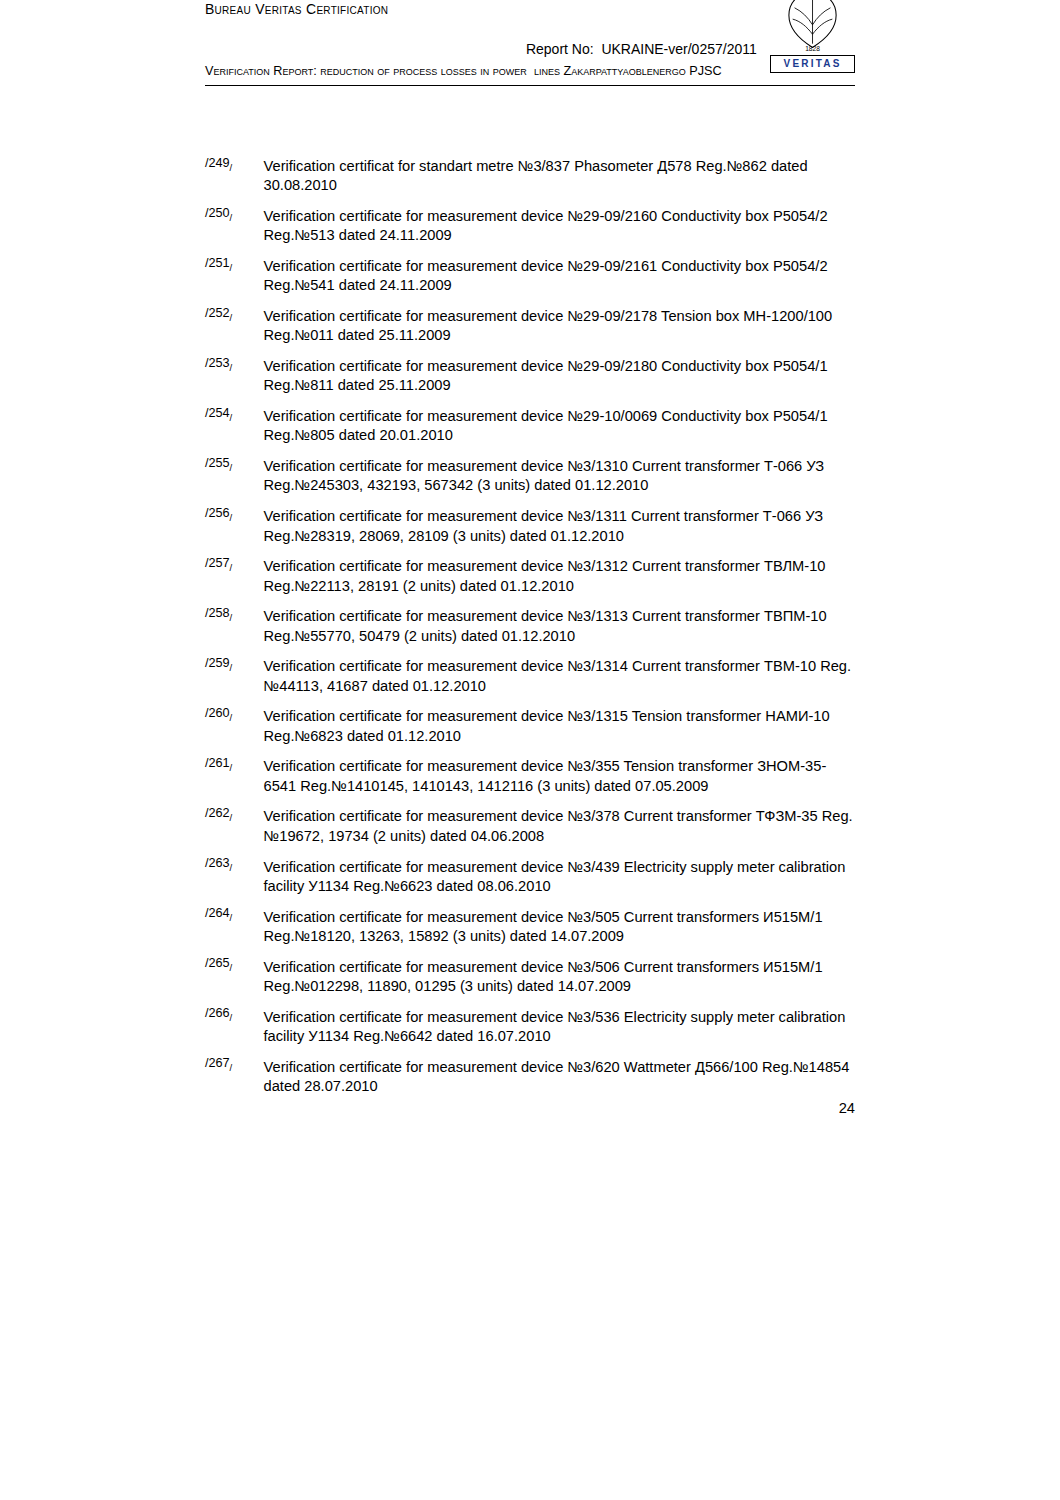Bureau Veritas Certification
Report No: UKRAINE-ver/0257/2011
Verification Report: reduction of process losses in power lines Zakarpattyaoblenergo PJSC
1828
VERITAS
/249/Verification certificat for standart metre №3/837 Phasometer Д578 Reg.№862 dated 30.08.2010
/250/Verification certificate for measurement device №29-09/2160 Conductivity box Р5054/2 Reg.№513 dated 24.11.2009
/251/Verification certificate for measurement device №29-09/2161 Conductivity box Р5054/2 Reg.№541 dated 24.11.2009
/252/Verification certificate for measurement device №29-09/2178 Tension box МН-1200/100 Reg.№011 dated 25.11.2009
/253/Verification certificate for measurement device №29-09/2180 Conductivity box Р5054/1 Reg.№811 dated 25.11.2009
/254/Verification certificate for measurement device №29-10/0069 Conductivity box Р5054/1 Reg.№805 dated 20.01.2010
/255/Verification certificate for measurement device №3/1310 Current transformer Т-066 УЗ Reg.№245303, 432193, 567342 (3 units) dated 01.12.2010
/256/Verification certificate for measurement device №3/1311 Current transformer Т-066 УЗ Reg.№28319, 28069, 28109 (3 units) dated 01.12.2010
/257/Verification certificate for measurement device №3/1312 Current transformer ТВЛМ-10 Reg.№22113, 28191 (2 units) dated 01.12.2010
/258/Verification certificate for measurement device №3/1313 Current transformer ТВПМ-10 Reg.№55770, 50479 (2 units) dated 01.12.2010
/259/Verification certificate for measurement device №3/1314 Current transformer ТВМ-10 Reg.№44113, 41687 dated 01.12.2010
/260/Verification certificate for measurement device №3/1315 Tension transformer НАМИ-10 Reg.№6823 dated 01.12.2010
/261/Verification certificate for measurement device №3/355 Tension transformer ЗНОМ-35-6541 Reg.№1410145, 1410143, 1412116 (3 units) dated 07.05.2009
/262/Verification certificate for measurement device №3/378 Current transformer ТФЗМ-35 Reg.№19672, 19734 (2 units) dated 04.06.2008
/263/Verification certificate for measurement device №3/439 Electricity supply meter calibration facility У1134 Reg.№6623 dated 08.06.2010
/264/Verification certificate for measurement device №3/505 Current transformers И515М/1 Reg.№18120, 13263, 15892 (3 units) dated 14.07.2009
/265/Verification certificate for measurement device №3/506 Current transformers И515М/1 Reg.№012298, 11890, 01295 (3 units) dated 14.07.2009
/266/Verification certificate for measurement device №3/536 Electricity supply meter calibration facility У1134 Reg.№6642 dated 16.07.2010
/267/Verification certificate for measurement device №3/620 Wattmeter Д566/100 Reg.№14854 dated 28.07.2010
24